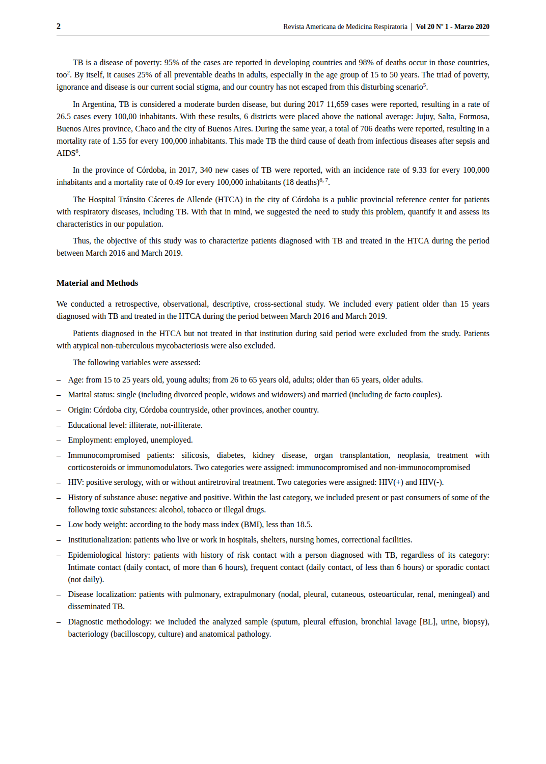2 Revista Americana de Medicina Respiratoria Vol 20 Nº 1 - Marzo 2020
TB is a disease of poverty: 95% of the cases are reported in developing countries and 98% of deaths occur in those countries, too2. By itself, it causes 25% of all preventable deaths in adults, especially in the age group of 15 to 50 years. The triad of poverty, ignorance and disease is our current social stigma, and our country has not escaped from this disturbing scenario5.
In Argentina, TB is considered a moderate burden disease, but during 2017 11,659 cases were reported, resulting in a rate of 26.5 cases every 100,00 inhabitants. With these results, 6 districts were placed above the national average: Jujuy, Salta, Formosa, Buenos Aires province, Chaco and the city of Buenos Aires. During the same year, a total of 706 deaths were reported, resulting in a mortality rate of 1.55 for every 100,000 inhabitants. This made TB the third cause of death from infectious diseases after sepsis and AIDS6.
In the province of Córdoba, in 2017, 340 new cases of TB were reported, with an incidence rate of 9.33 for every 100,000 inhabitants and a mortality rate of 0.49 for every 100,000 inhabitants (18 deaths)6, 7.
The Hospital Tránsito Cáceres de Allende (HTCA) in the city of Córdoba is a public provincial reference center for patients with respiratory diseases, including TB. With that in mind, we suggested the need to study this problem, quantify it and assess its characteristics in our population.
Thus, the objective of this study was to characterize patients diagnosed with TB and treated in the HTCA during the period between March 2016 and March 2019.
Material and Methods
We conducted a retrospective, observational, descriptive, cross-sectional study. We included every patient older than 15 years diagnosed with TB and treated in the HTCA during the period between March 2016 and March 2019.
Patients diagnosed in the HTCA but not treated in that institution during said period were excluded from the study. Patients with atypical non-tuberculous mycobacteriosis were also excluded.
The following variables were assessed:
Age: from 15 to 25 years old, young adults; from 26 to 65 years old, adults; older than 65 years, older adults.
Marital status: single (including divorced people, widows and widowers) and married (including de facto couples).
Origin: Córdoba city, Córdoba countryside, other provinces, another country.
Educational level: illiterate, not-illiterate.
Employment: employed, unemployed.
Immunocompromised patients: silicosis, diabetes, kidney disease, organ transplantation, neoplasia, treatment with corticosteroids or immunomodulators. Two categories were assigned: immunocompromised and non-immunocompromised
HIV: positive serology, with or without antiretroviral treatment. Two categories were assigned: HIV(+) and HIV(-).
History of substance abuse: negative and positive. Within the last category, we included present or past consumers of some of the following toxic substances: alcohol, tobacco or illegal drugs.
Low body weight: according to the body mass index (BMI), less than 18.5.
Institutionalization: patients who live or work in hospitals, shelters, nursing homes, correctional facilities.
Epidemiological history: patients with history of risk contact with a person diagnosed with TB, regardless of its category: Intimate contact (daily contact, of more than 6 hours), frequent contact (daily contact, of less than 6 hours) or sporadic contact (not daily).
Disease localization: patients with pulmonary, extrapulmonary (nodal, pleural, cutaneous, osteoarticular, renal, meningeal) and disseminated TB.
Diagnostic methodology: we included the analyzed sample (sputum, pleural effusion, bronchial lavage [BL], urine, biopsy), bacteriology (bacilloscopy, culture) and anatomical pathology.